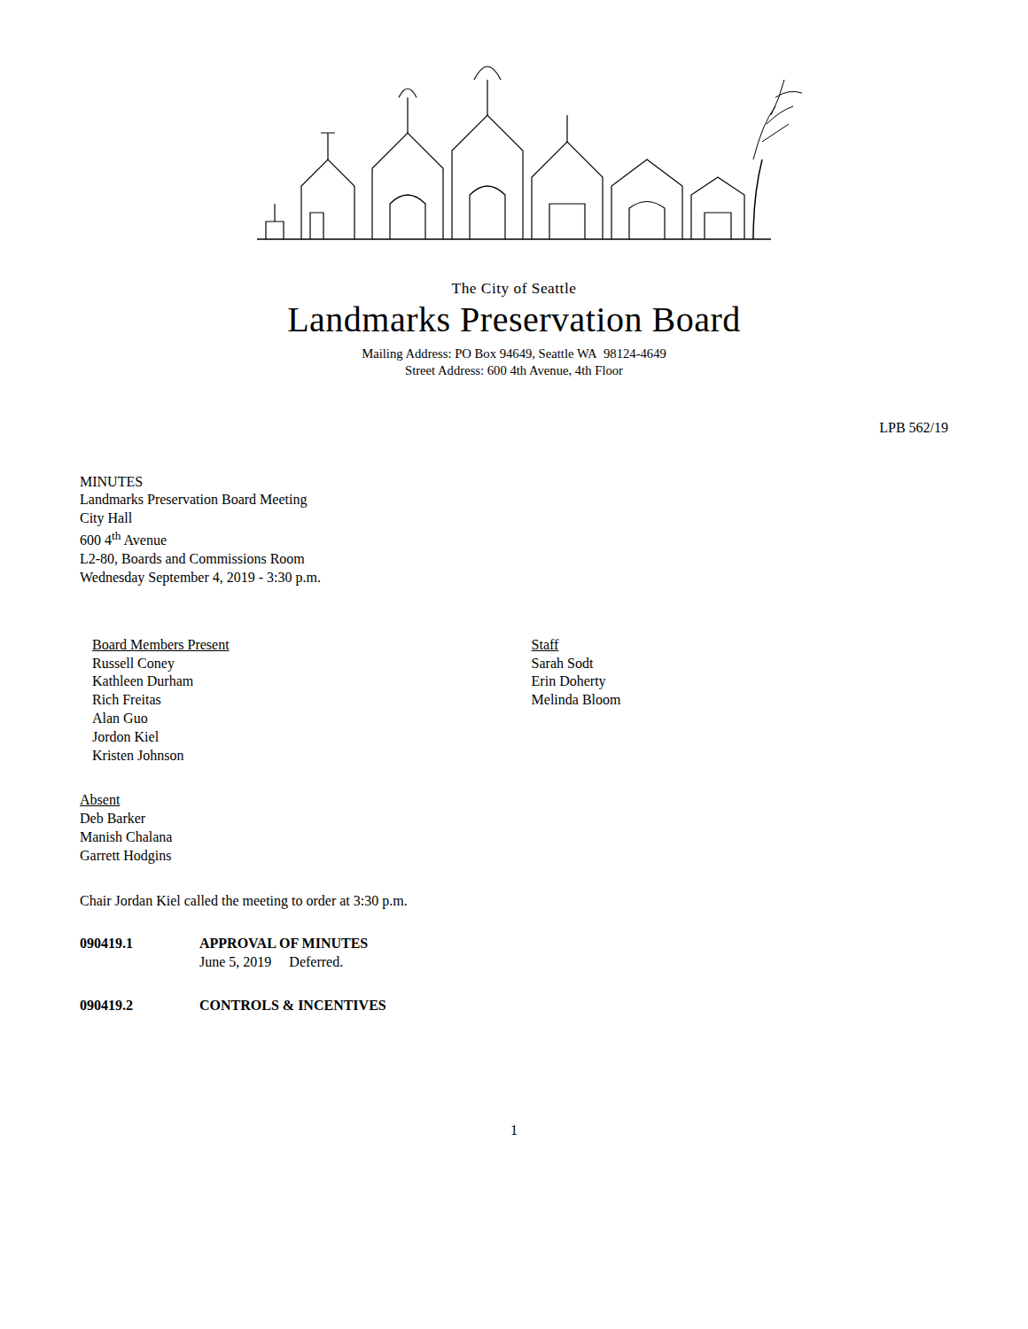The City of Seattle
Landmarks Preservation Board
Mailing Address: PO Box 94649, Seattle WA 98124-4649
Street Address: 600 4th Avenue, 4th Floor
LPB 562/19
MINUTES
Landmarks Preservation Board Meeting
City Hall
600 4th Avenue
L2-80, Boards and Commissions Room
Wednesday September 4, 2019 - 3:30 p.m.
| Board Members Present Russell Coney Kathleen Durham Rich Freitas Alan Guo Jordon Kiel Kristen Johnson | Staff Sarah Sodt Erin Doherty Melinda Bloom |
Absent
Deb Barker
Manish Chalana
Garrett Hodgins
Chair Jordan Kiel called the meeting to order at 3:30 p.m.
| 090419.1 | APPROVAL OF MINUTES |
| | June 5, 2019 Deferred. |
| 090419.2 | CONTROLS & INCENTIVES |
1